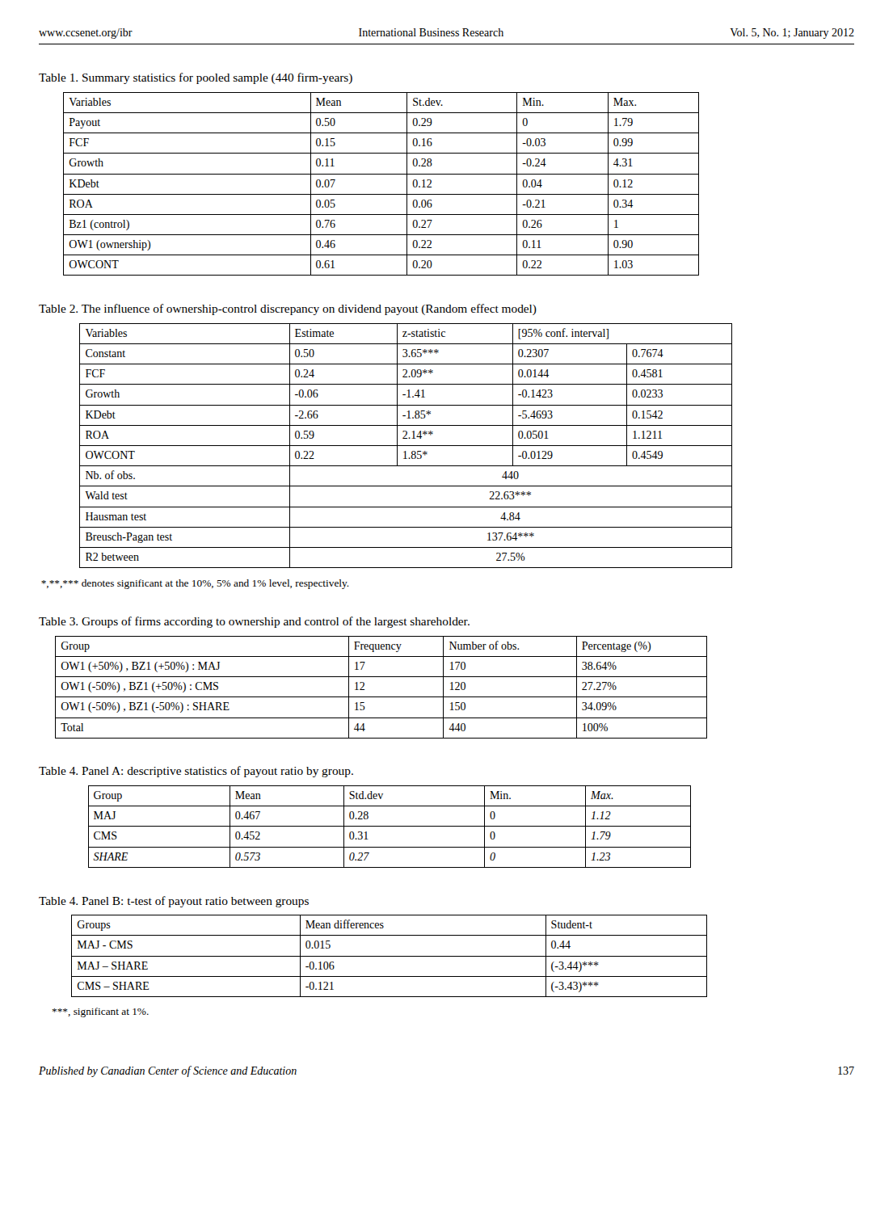www.ccsenet.org/ibr International Business Research Vol. 5, No. 1; January 2012
Table 1. Summary statistics for pooled sample (440 firm-years)
| Variables | Mean | St.dev. | Min. | Max. |
| --- | --- | --- | --- | --- |
| Payout | 0.50 | 0.29 | 0 | 1.79 |
| FCF | 0.15 | 0.16 | -0.03 | 0.99 |
| Growth | 0.11 | 0.28 | -0.24 | 4.31 |
| KDebt | 0.07 | 0.12 | 0.04 | 0.12 |
| ROA | 0.05 | 0.06 | -0.21 | 0.34 |
| Bz1 (control) | 0.76 | 0.27 | 0.26 | 1 |
| OW1 (ownership) | 0.46 | 0.22 | 0.11 | 0.90 |
| OWCONT | 0.61 | 0.20 | 0.22 | 1.03 |
Table 2. The influence of ownership-control discrepancy on dividend payout (Random effect model)
| Variables | Estimate | z-statistic | [95% conf. interval] |
| --- | --- | --- | --- |
| Constant | 0.50 | 3.65*** | 0.2307 | 0.7674 |
| FCF | 0.24 | 2.09** | 0.0144 | 0.4581 |
| Growth | -0.06 | -1.41 | -0.1423 | 0.0233 |
| KDebt | -2.66 | -1.85* | -5.4693 | 0.1542 |
| ROA | 0.59 | 2.14** | 0.0501 | 1.1211 |
| OWCONT | 0.22 | 1.85* | -0.0129 | 0.4549 |
| Nb. of obs. | 440 |
| Wald test | 22.63*** |
| Hausman test | 4.84 |
| Breusch-Pagan test | 137.64*** |
| R2 between | 27.5% |
*,**,*** denotes significant at the 10%, 5% and 1% level, respectively.
Table 3. Groups of firms according to ownership and control of the largest shareholder.
| Group | Frequency | Number of obs. | Percentage (%) |
| --- | --- | --- | --- |
| OW1 (+50%) , BZ1 (+50%) : MAJ | 17 | 170 | 38.64% |
| OW1 (-50%) , BZ1 (+50%) : CMS | 12 | 120 | 27.27% |
| OW1 (-50%) , BZ1 (-50%) : SHARE | 15 | 150 | 34.09% |
| Total | 44 | 440 | 100% |
Table 4. Panel A: descriptive statistics of payout ratio by group.
| Group | Mean | Std.dev | Min. | Max. |
| --- | --- | --- | --- | --- |
| MAJ | 0.467 | 0.28 | 0 | 1.12 |
| CMS | 0.452 | 0.31 | 0 | 1.79 |
| SHARE | 0.573 | 0.27 | 0 | 1.23 |
Table 4. Panel B: t-test of payout ratio between groups
| Groups | Mean differences | Student-t |
| --- | --- | --- |
| MAJ - CMS | 0.015 | 0.44 |
| MAJ – SHARE | -0.106 | (-3.44)*** |
| CMS – SHARE | -0.121 | (-3.43)*** |
***, significant at 1%.
Published by Canadian Center of Science and Education 137